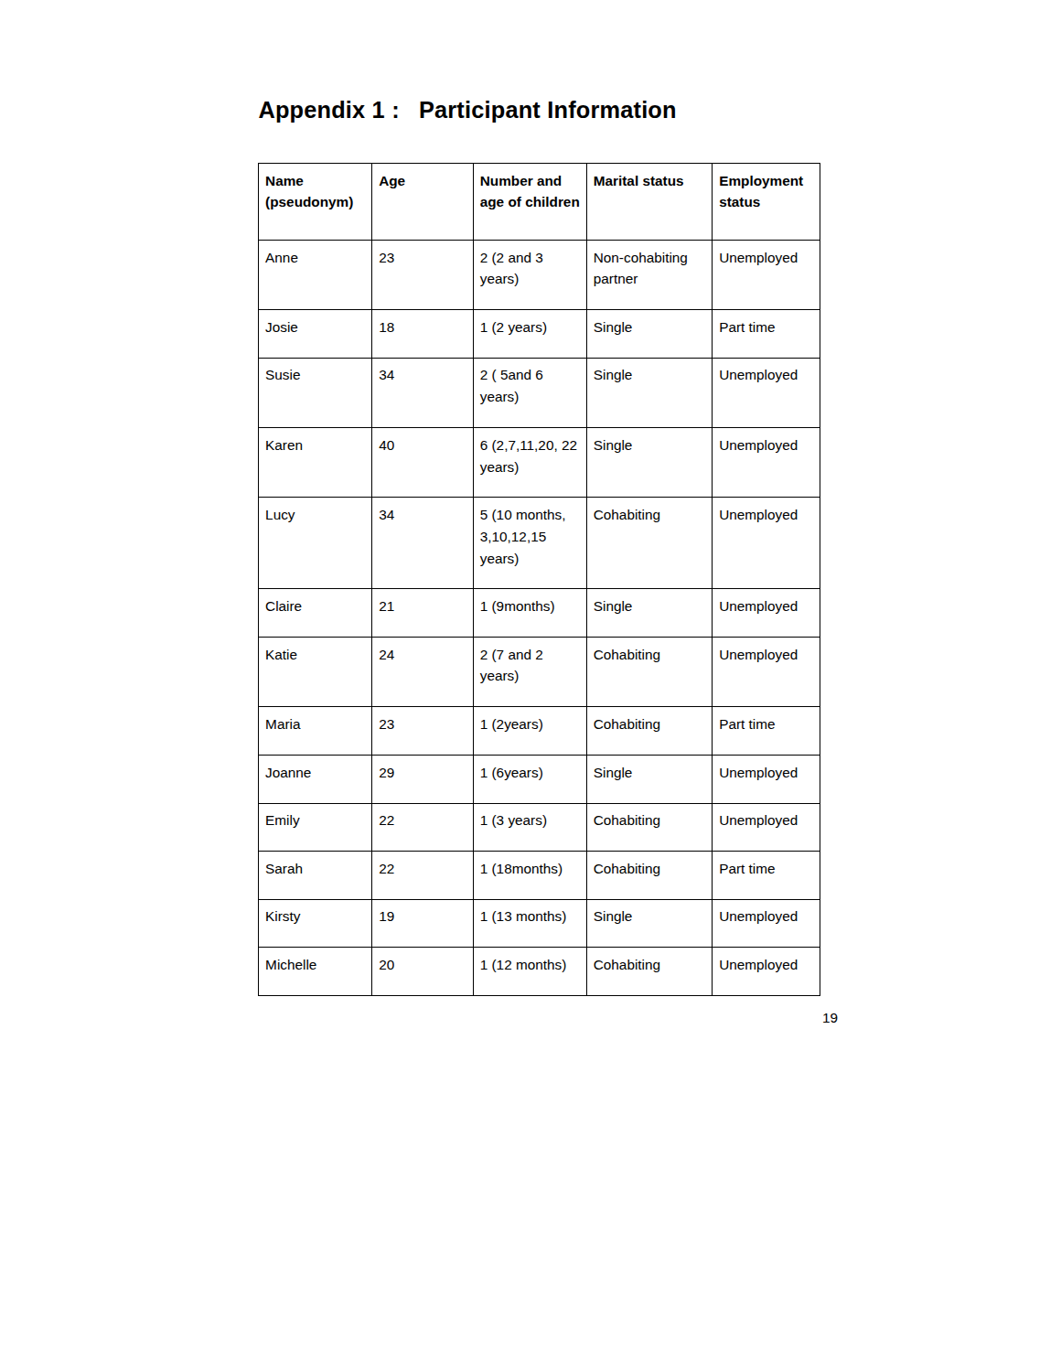Appendix 1 : Participant Information
| Name (pseudonym) | Age | Number and age of children | Marital status | Employment status |
| --- | --- | --- | --- | --- |
| Anne | 23 | 2 (2 and 3 years) | Non-cohabiting partner | Unemployed |
| Josie | 18 | 1 (2 years) | Single | Part time |
| Susie | 34 | 2 ( 5and 6 years) | Single | Unemployed |
| Karen | 40 | 6 (2,7,11,20, 22 years) | Single | Unemployed |
| Lucy | 34 | 5 (10 months, 3,10,12,15 years) | Cohabiting | Unemployed |
| Claire | 21 | 1 (9months) | Single | Unemployed |
| Katie | 24 | 2 (7 and 2 years) | Cohabiting | Unemployed |
| Maria | 23 | 1 (2years) | Cohabiting | Part time |
| Joanne | 29 | 1 (6years) | Single | Unemployed |
| Emily | 22 | 1 (3 years) | Cohabiting | Unemployed |
| Sarah | 22 | 1 (18months) | Cohabiting | Part time |
| Kirsty | 19 | 1 (13 months) | Single | Unemployed |
| Michelle | 20 | 1 (12 months) | Cohabiting | Unemployed |
19